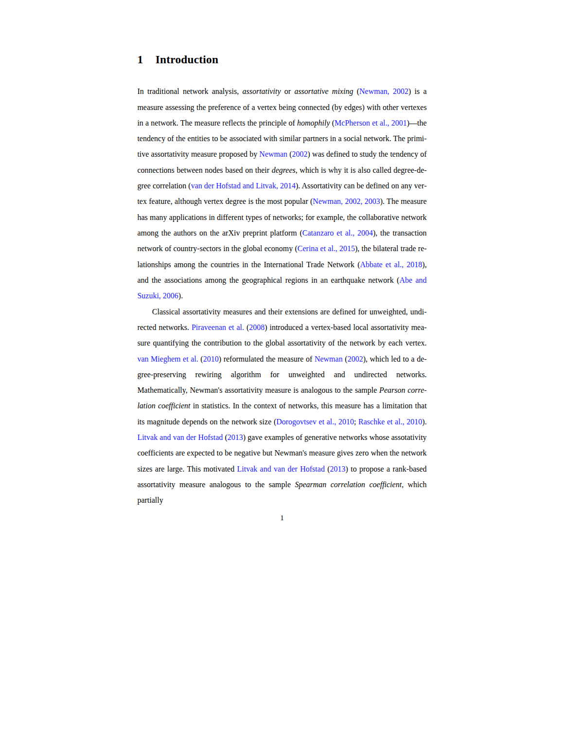1 Introduction
In traditional network analysis, assortativity or assortative mixing (Newman, 2002) is a measure assessing the preference of a vertex being connected (by edges) with other vertexes in a network. The measure reflects the principle of homophily (McPherson et al., 2001)—the tendency of the entities to be associated with similar partners in a social network. The primitive assortativity measure proposed by Newman (2002) was defined to study the tendency of connections between nodes based on their degrees, which is why it is also called degree-degree correlation (van der Hofstad and Litvak, 2014). Assortativity can be defined on any vertex feature, although vertex degree is the most popular (Newman, 2002, 2003). The measure has many applications in different types of networks; for example, the collaborative network among the authors on the arXiv preprint platform (Catanzaro et al., 2004), the transaction network of country-sectors in the global economy (Cerina et al., 2015), the bilateral trade relationships among the countries in the International Trade Network (Abbate et al., 2018), and the associations among the geographical regions in an earthquake network (Abe and Suzuki, 2006).
Classical assortativity measures and their extensions are defined for unweighted, undirected networks. Piraveenan et al. (2008) introduced a vertex-based local assortativity measure quantifying the contribution to the global assortativity of the network by each vertex. van Mieghem et al. (2010) reformulated the measure of Newman (2002), which led to a degree-preserving rewiring algorithm for unweighted and undirected networks. Mathematically, Newman's assortativity measure is analogous to the sample Pearson correlation coefficient in statistics. In the context of networks, this measure has a limitation that its magnitude depends on the network size (Dorogovtsev et al., 2010; Raschke et al., 2010). Litvak and van der Hofstad (2013) gave examples of generative networks whose assotativity coefficients are expected to be negative but Newman's measure gives zero when the network sizes are large. This motivated Litvak and van der Hofstad (2013) to propose a rank-based assortativity measure analogous to the sample Spearman correlation coefficient, which partially
1